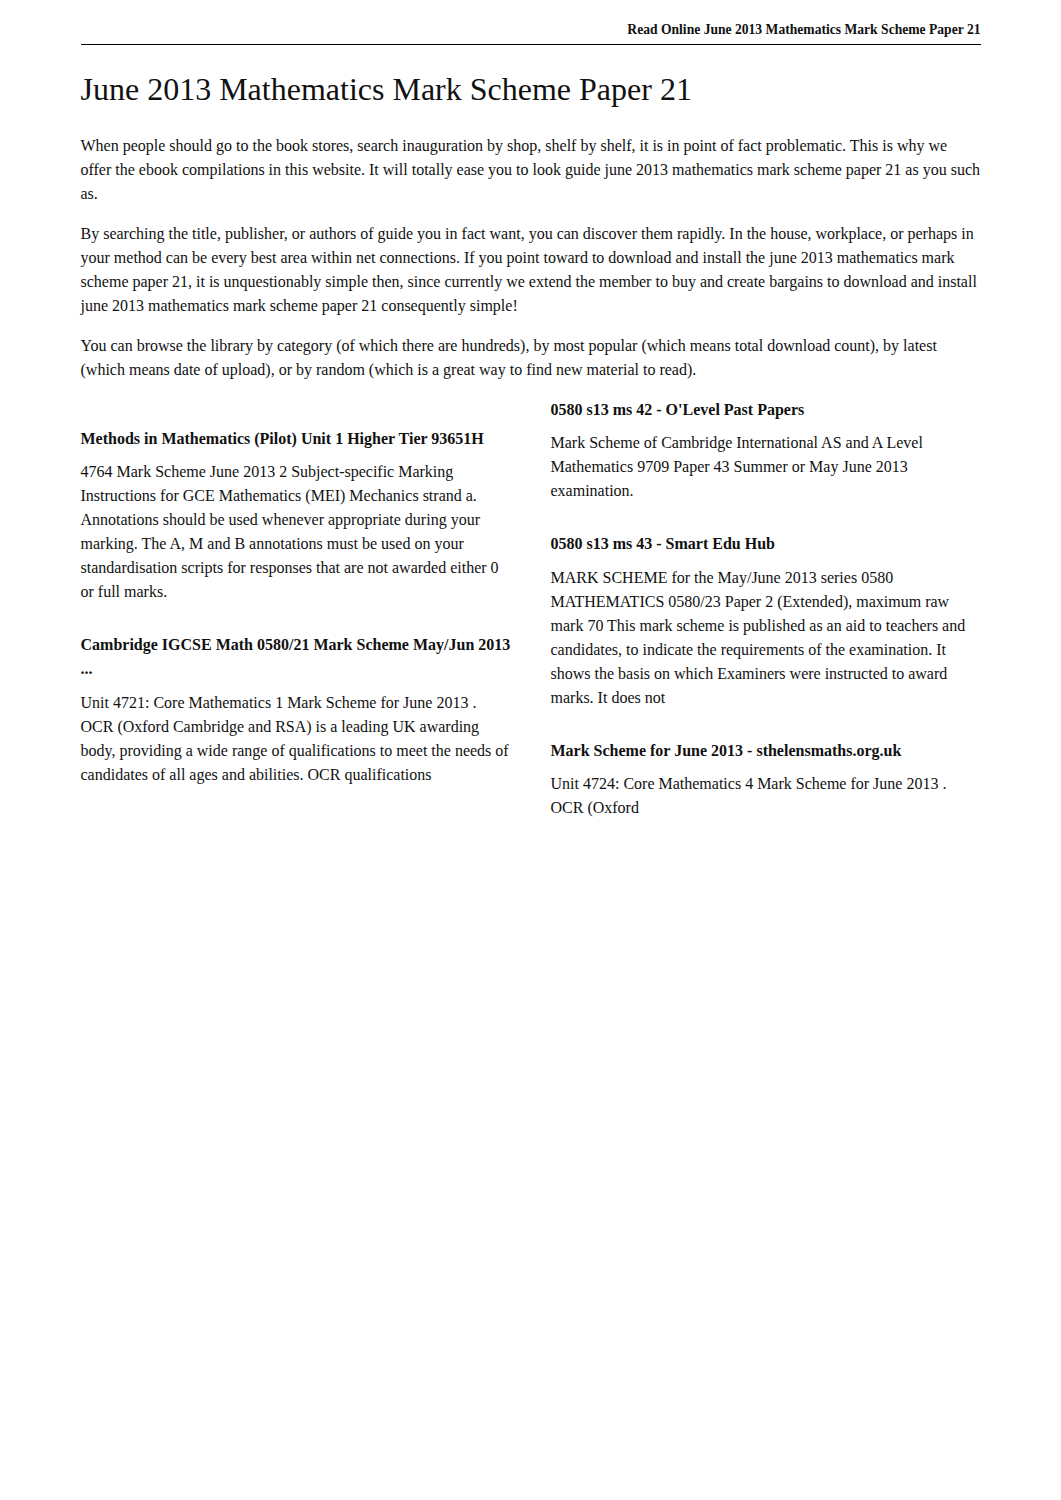Read Online June 2013 Mathematics Mark Scheme Paper 21
June 2013 Mathematics Mark Scheme Paper 21
When people should go to the book stores, search inauguration by shop, shelf by shelf, it is in point of fact problematic. This is why we offer the ebook compilations in this website. It will totally ease you to look guide june 2013 mathematics mark scheme paper 21 as you such as.
By searching the title, publisher, or authors of guide you in fact want, you can discover them rapidly. In the house, workplace, or perhaps in your method can be every best area within net connections. If you point toward to download and install the june 2013 mathematics mark scheme paper 21, it is unquestionably simple then, since currently we extend the member to buy and create bargains to download and install june 2013 mathematics mark scheme paper 21 consequently simple!
You can browse the library by category (of which there are hundreds), by most popular (which means total download count), by latest (which means date of upload), or by random (which is a great way to find new material to read).
Methods in Mathematics (Pilot) Unit 1 Higher Tier 93651H
4764 Mark Scheme June 2013 2 Subject-specific Marking Instructions for GCE Mathematics (MEI) Mechanics strand a. Annotations should be used whenever appropriate during your marking. The A, M and B annotations must be used on your standardisation scripts for responses that are not awarded either 0 or full marks.
Cambridge IGCSE Math 0580/21 Mark Scheme May/Jun 2013 ...
Unit 4721: Core Mathematics 1 Mark Scheme for June 2013 . OCR (Oxford Cambridge and RSA) is a leading UK awarding body, providing a wide range of qualifications to meet the needs of candidates of all ages and abilities. OCR qualifications
0580 s13 ms 42 - O'Level Past Papers
Mark Scheme of Cambridge International AS and A Level Mathematics 9709 Paper 43 Summer or May June 2013 examination.
0580 s13 ms 43 - Smart Edu Hub
MARK SCHEME for the May/June 2013 series 0580 MATHEMATICS 0580/23 Paper 2 (Extended), maximum raw mark 70 This mark scheme is published as an aid to teachers and candidates, to indicate the requirements of the examination. It shows the basis on which Examiners were instructed to award marks. It does not
Mark Scheme for June 2013 - sthelensmaths.org.uk
Unit 4724: Core Mathematics 4 Mark Scheme for June 2013 . OCR (Oxford